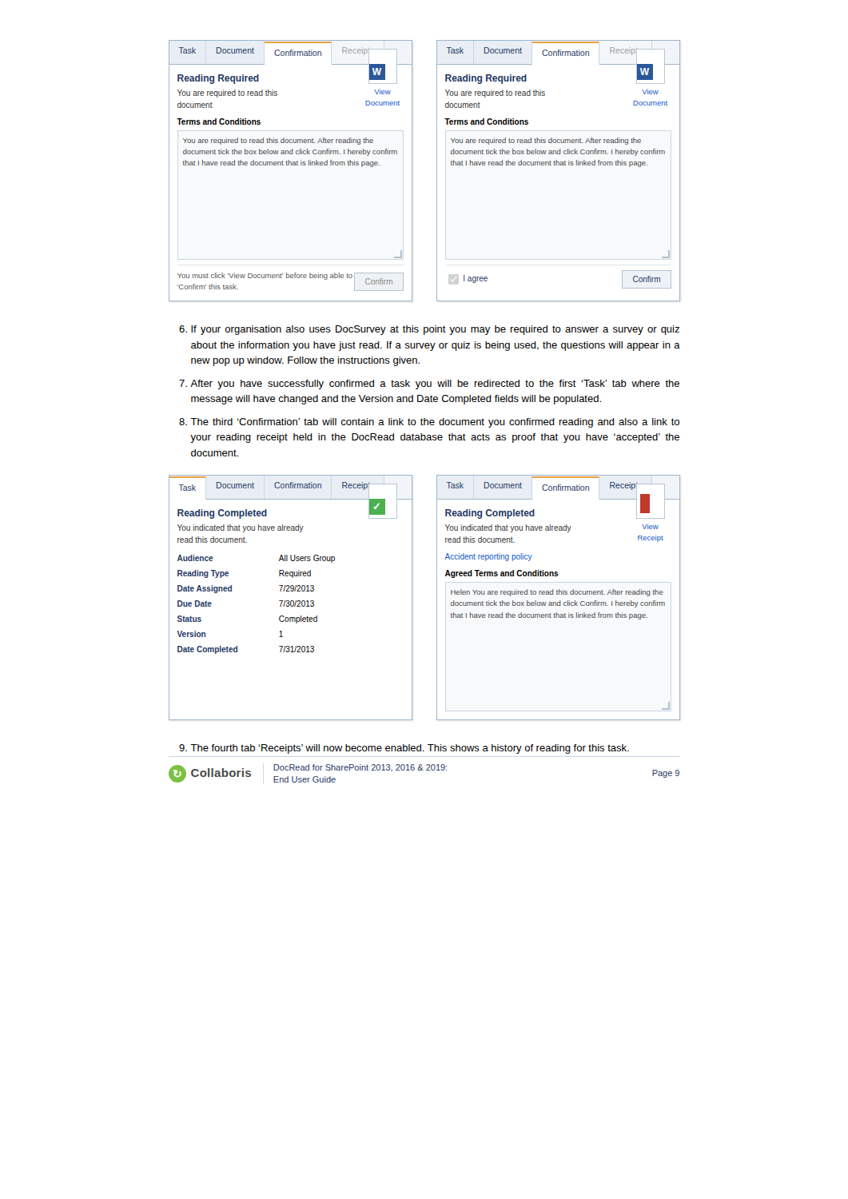Task Document Confirmation Receipts
W
View Document
Reading Required
You are required to read this document
Terms and Conditions
You are required to read this document. After reading the document tick the box below and click Confirm. I hereby confirm that I have read the document that is linked from this page.
You must click 'View Document' before being able to 'Confirm' this task. Confirm
Task Document Confirmation Receipts
W
View Document
Reading Required
You are required to read this document
Terms and Conditions
You are required to read this document. After reading the document tick the box below and click Confirm. I hereby confirm that I have read the document that is linked from this page.
I agree Confirm
If your organisation also uses DocSurvey at this point you may be required to answer a survey or quiz about the information you have just read. If a survey or quiz is being used, the questions will appear in a new pop up window. Follow the instructions given.
After you have successfully confirmed a task you will be redirected to the first ‘Task’ tab where the message will have changed and the Version and Date Completed fields will be populated.
The third ‘Confirmation’ tab will contain a link to the document you confirmed reading and also a link to your reading receipt held in the DocRead database that acts as proof that you have ‘accepted’ the document.
Task Document Confirmation Receipts
✓
Reading Completed
You indicated that you have already read this document.
| Audience | All Users Group |
| Reading Type | Required |
| Date Assigned | 7/29/2013 |
| Due Date | 7/30/2013 |
| Status | Completed |
| Version | 1 |
| Date Completed | 7/31/2013 |
Task Document Confirmation Receipts
View Receipt
Reading Completed
You indicated that you have already read this document.
Accident reporting policy
Agreed Terms and Conditions
Helen You are required to read this document. After reading the document tick the box below and click Confirm. I hereby confirm that I have read the document that is linked from this page.
The fourth tab ‘Receipts’ will now become enabled. This shows a history of reading for this task.
↻
Collaboris
DocRead for SharePoint 2013, 2016 & 2019:
End User Guide
Page 9